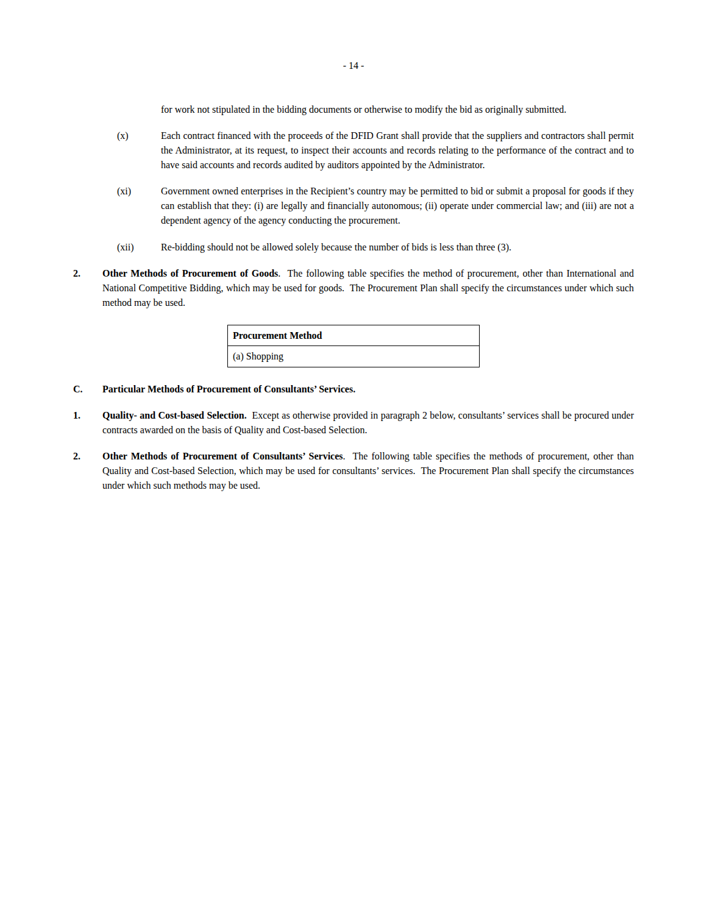- 14 -
for work not stipulated in the bidding documents or otherwise to modify the bid as originally submitted.
(x)
Each contract financed with the proceeds of the DFID Grant shall provide that the suppliers and contractors shall permit the Administrator, at its request, to inspect their accounts and records relating to the performance of the contract and to have said accounts and records audited by auditors appointed by the Administrator.
(xi)
Government owned enterprises in the Recipient’s country may be permitted to bid or submit a proposal for goods if they can establish that they: (i) are legally and financially autonomous; (ii) operate under commercial law; and (iii) are not a dependent agency of the agency conducting the procurement.
(xii)
Re-bidding should not be allowed solely because the number of bids is less than three (3).
2.
Other Methods of Procurement of Goods. The following table specifies the method of procurement, other than International and National Competitive Bidding, which may be used for goods. The Procurement Plan shall specify the circumstances under which such method may be used.
| Procurement Method |
| --- |
| (a) Shopping |
C.
Particular Methods of Procurement of Consultants’ Services.
1.
Quality- and Cost-based Selection. Except as otherwise provided in paragraph 2 below, consultants’ services shall be procured under contracts awarded on the basis of Quality and Cost-based Selection.
2.
Other Methods of Procurement of Consultants’ Services. The following table specifies the methods of procurement, other than Quality and Cost-based Selection, which may be used for consultants’ services. The Procurement Plan shall specify the circumstances under which such methods may be used.